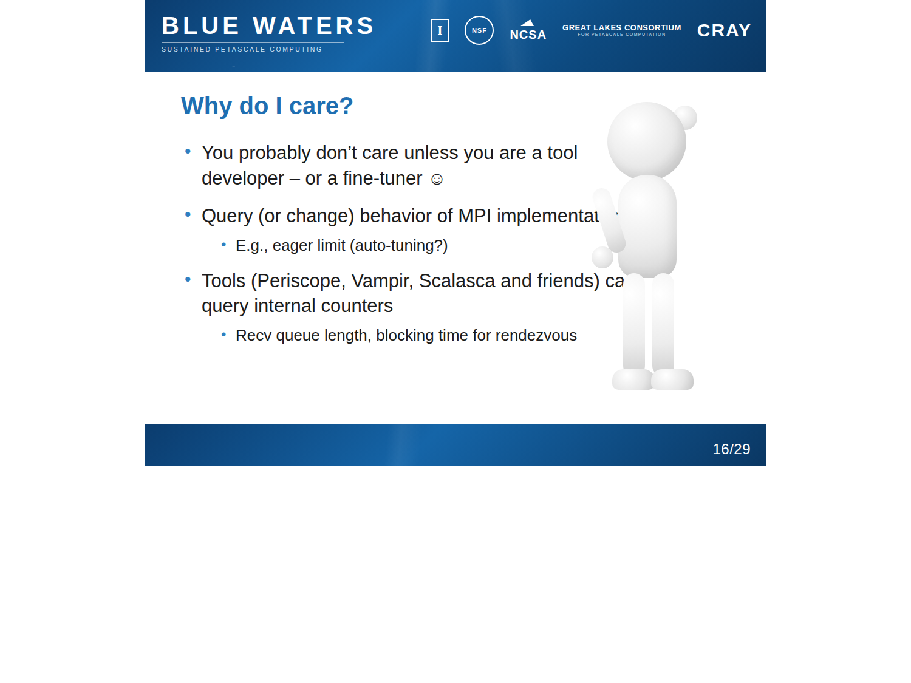BLUE WATERS
SUSTAINED PETASCALE COMPUTING
I
NSF
NCSA
GREAT LAKES CONSORTIUM
FOR PETASCALE COMPUTATION
CRAY
Why do I care?
You probably don’t care unless you are a tool developer – or a fine-tuner ☺
Query (or change) behavior of MPI implementations
E.g., eager limit (auto-tuning?)
Tools (Periscope, Vampir, Scalasca and friends) can query internal counters
Recv queue length, blocking time for rendezvous
16/29